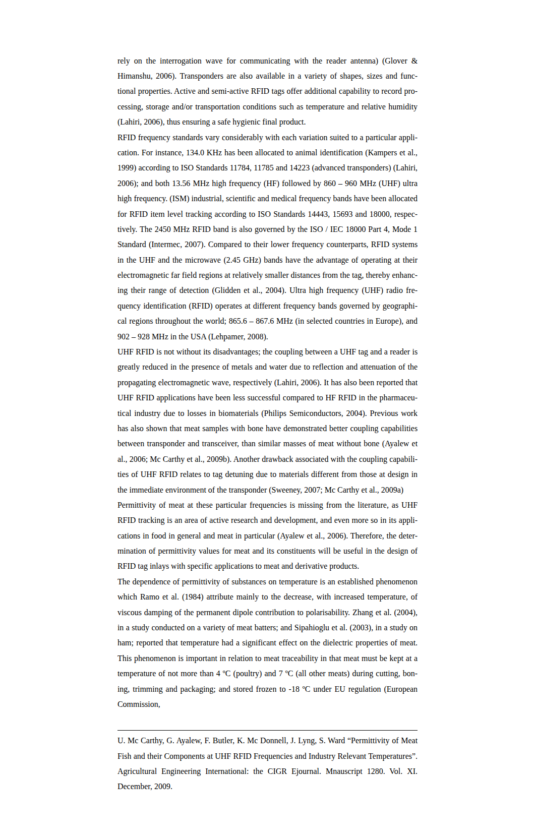rely on the interrogation wave for communicating with the reader antenna) (Glover & Himanshu, 2006). Transponders are also available in a variety of shapes, sizes and functional properties. Active and semi-active RFID tags offer additional capability to record processing, storage and/or transportation conditions such as temperature and relative humidity (Lahiri, 2006), thus ensuring a safe hygienic final product.
RFID frequency standards vary considerably with each variation suited to a particular application. For instance, 134.0 KHz has been allocated to animal identification (Kampers et al., 1999) according to ISO Standards 11784, 11785 and 14223 (advanced transponders) (Lahiri, 2006); and both 13.56 MHz high frequency (HF) followed by 860 – 960 MHz (UHF) ultra high frequency. (ISM) industrial, scientific and medical frequency bands have been allocated for RFID item level tracking according to ISO Standards 14443, 15693 and 18000, respectively. The 2450 MHz RFID band is also governed by the ISO / IEC 18000 Part 4, Mode 1 Standard (Intermec, 2007). Compared to their lower frequency counterparts, RFID systems in the UHF and the microwave (2.45 GHz) bands have the advantage of operating at their electromagnetic far field regions at relatively smaller distances from the tag, thereby enhancing their range of detection (Glidden et al., 2004). Ultra high frequency (UHF) radio frequency identification (RFID) operates at different frequency bands governed by geographical regions throughout the world; 865.6 – 867.6 MHz (in selected countries in Europe), and 902 – 928 MHz in the USA (Lehpamer, 2008).
UHF RFID is not without its disadvantages; the coupling between a UHF tag and a reader is greatly reduced in the presence of metals and water due to reflection and attenuation of the propagating electromagnetic wave, respectively (Lahiri, 2006). It has also been reported that UHF RFID applications have been less successful compared to HF RFID in the pharmaceutical industry due to losses in biomaterials (Philips Semiconductors, 2004). Previous work has also shown that meat samples with bone have demonstrated better coupling capabilities between transponder and transceiver, than similar masses of meat without bone (Ayalew et al., 2006; Mc Carthy et al., 2009b). Another drawback associated with the coupling capabilities of UHF RFID relates to tag detuning due to materials different from those at design in the immediate environment of the transponder (Sweeney, 2007; Mc Carthy et al., 2009a)
Permittivity of meat at these particular frequencies is missing from the literature, as UHF RFID tracking is an area of active research and development, and even more so in its applications in food in general and meat in particular (Ayalew et al., 2006). Therefore, the determination of permittivity values for meat and its constituents will be useful in the design of RFID tag inlays with specific applications to meat and derivative products.
The dependence of permittivity of substances on temperature is an established phenomenon which Ramo et al. (1984) attribute mainly to the decrease, with increased temperature, of viscous damping of the permanent dipole contribution to polarisability. Zhang et al. (2004), in a study conducted on a variety of meat batters; and Sipahioglu et al. (2003), in a study on ham; reported that temperature had a significant effect on the dielectric properties of meat. This phenomenon is important in relation to meat traceability in that meat must be kept at a temperature of not more than 4 ºC (poultry) and 7 ºC (all other meats) during cutting, boning, trimming and packaging; and stored frozen to -18 ºC under EU regulation (European Commission,
U. Mc Carthy, G. Ayalew, F. Butler, K. Mc Donnell, J. Lyng, S. Ward “Permittivity of Meat Fish and their Components at UHF RFID Frequencies and Industry Relevant Temperatures”. Agricultural Engineering International: the CIGR Ejournal. Mnauscript 1280. Vol. XI. December, 2009.